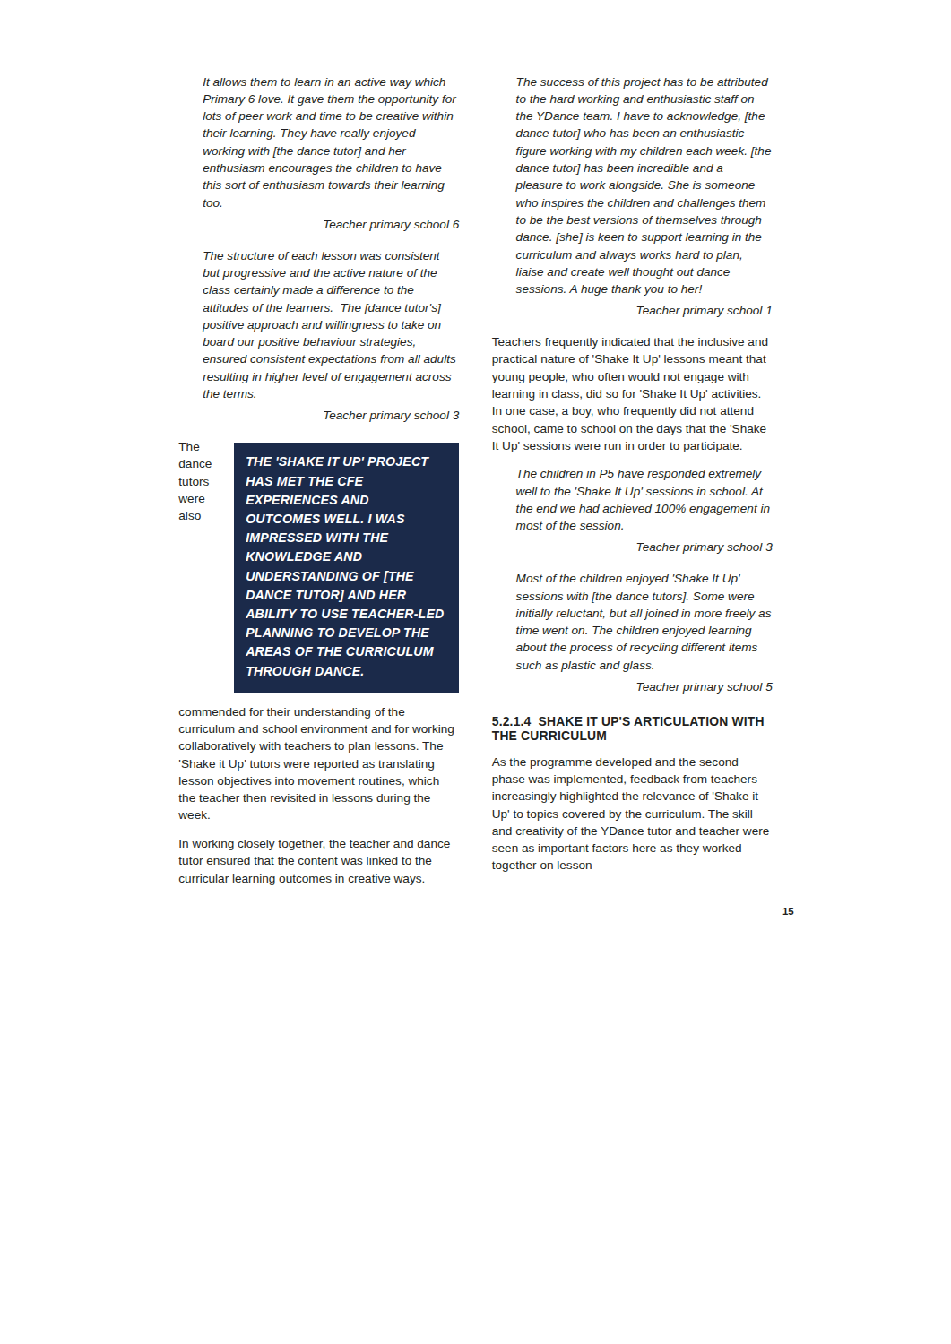It allows them to learn in an active way which Primary 6 love. It gave them the opportunity for lots of peer work and time to be creative within their learning. They have really enjoyed working with [the dance tutor] and her enthusiasm encourages the children to have this sort of enthusiasm towards their learning too.
Teacher primary school 6
The structure of each lesson was consistent but progressive and the active nature of the class certainly made a difference to the attitudes of the learners. The [dance tutor's] positive approach and willingness to take on board our positive behaviour strategies, ensured consistent expectations from all adults resulting in higher level of engagement across the terms.
Teacher primary school 3
The 'Shake It Up' project has met the CfE experiences and outcomes well. I was impressed with the knowledge and understanding of [the dance tutor] and her ability to use teacher-led planning to develop the areas of the curriculum through dance.
The dance tutors were also commended for their understanding of the curriculum and school environment and for working collaboratively with teachers to plan lessons. The 'Shake it Up' tutors were reported as translating lesson objectives into movement routines, which the teacher then revisited in lessons during the week.
In working closely together, the teacher and dance tutor ensured that the content was linked to the curricular learning outcomes in creative ways.
The success of this project has to be attributed to the hard working and enthusiastic staff on the YDance team. I have to acknowledge, [the dance tutor] who has been an enthusiastic figure working with my children each week. [the dance tutor] has been incredible and a pleasure to work alongside. She is someone who inspires the children and challenges them to be the best versions of themselves through dance. [she] is keen to support learning in the curriculum and always works hard to plan, liaise and create well thought out dance sessions. A huge thank you to her!
Teacher primary school 1
Teachers frequently indicated that the inclusive and practical nature of 'Shake It Up' lessons meant that young people, who often would not engage with learning in class, did so for 'Shake It Up' activities. In one case, a boy, who frequently did not attend school, came to school on the days that the 'Shake It Up' sessions were run in order to participate.
The children in P5 have responded extremely well to the 'Shake It Up' sessions in school. At the end we had achieved 100% engagement in most of the session.
Teacher primary school 3
Most of the children enjoyed 'Shake It Up' sessions with [the dance tutors]. Some were initially reluctant, but all joined in more freely as time went on. The children enjoyed learning about the process of recycling different items such as plastic and glass.
Teacher primary school 5
5.2.1.4 Shake It Up's articulation with the curriculum
As the programme developed and the second phase was implemented, feedback from teachers increasingly highlighted the relevance of 'Shake it Up' to topics covered by the curriculum. The skill and creativity of the YDance tutor and teacher were seen as important factors here as they worked together on lesson
15